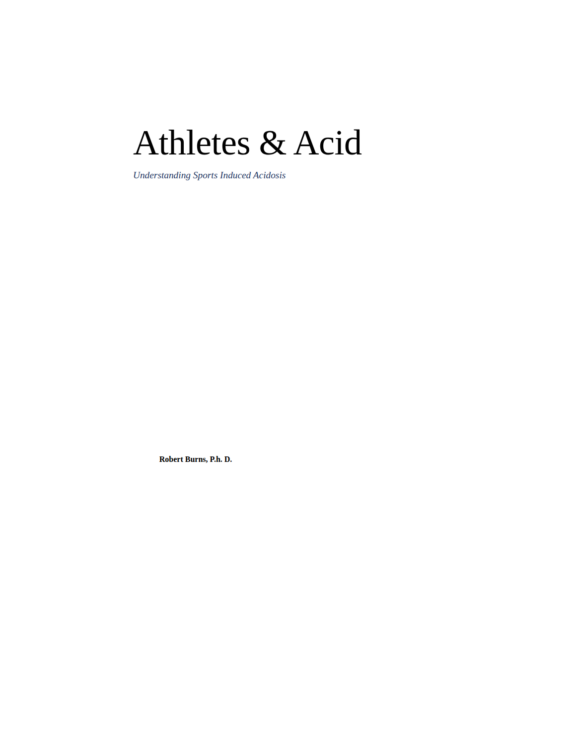Athletes & Acid
Understanding Sports Induced Acidosis
Robert Burns, P.h. D.